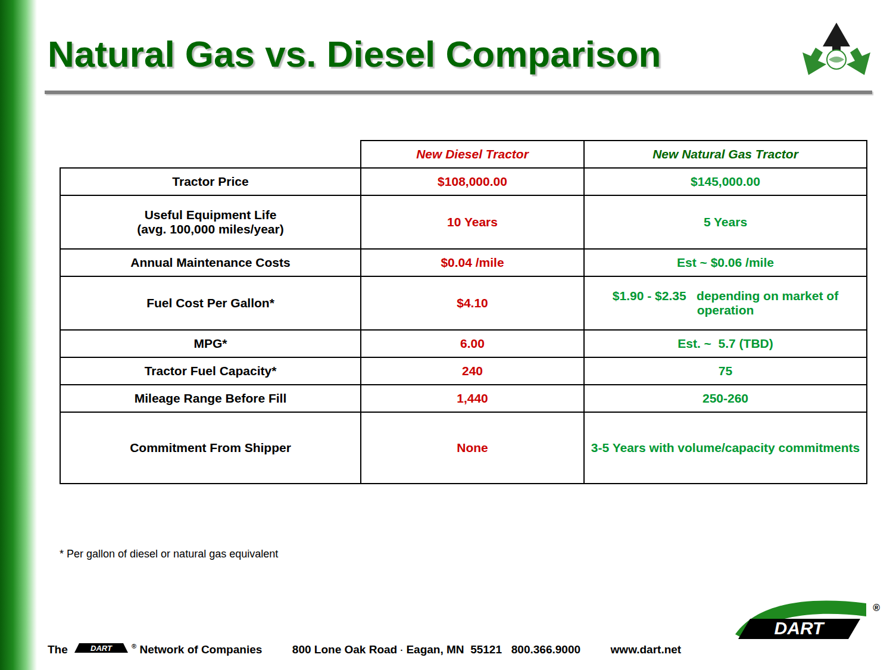Natural Gas vs. Diesel Comparison
| | New Diesel Tractor | New Natural Gas Tractor |
| Tractor Price | $108,000.00 | $145,000.00 |
| Useful Equipment Life (avg. 100,000 miles/year) | 10 Years | 5 Years |
| Annual Maintenance Costs | $0.04 /mile | Est ~ $0.06 /mile |
| Fuel Cost Per Gallon* | $4.10 | $1.90 - $2.35 depending on market of operation |
| MPG* | 6.00 | Est. ~ 5.7 (TBD) |
| Tractor Fuel Capacity* | 240 | 75 |
| Mileage Range Before Fill | 1,440 | 250-260 |
| Commitment From Shipper | None | 3-5 Years with volume/capacity commitments |
* Per gallon of diesel or natural gas equivalent
The DART ® Network of Companies 800 Lone Oak Road · Eagan, MN 55121 800.366.9000 www.dart.net
DART
®